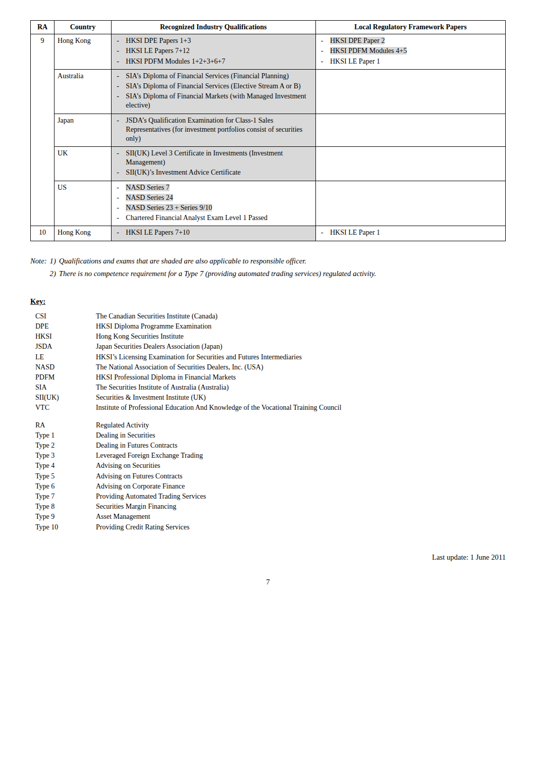| RA | Country | Recognized Industry Qualifications | Local Regulatory Framework Papers |
| --- | --- | --- | --- |
| 9 | Hong Kong | HKSI DPE Papers 1+3 HKSI LE Papers 7+12 HKSI PDFM Modules 1+2+3+6+7 | HKSI DPE Paper 2 HKSI PDFM Modules 4+5 HKSI LE Paper 1 |
| Australia | SIA’s Diploma of Financial Services (Financial Planning) SIA’s Diploma of Financial Services (Elective Stream A or B) SIA’s Diploma of Financial Markets (with Managed Investment elective) | |
| Japan | JSDA’s Qualification Examination for Class-1 Sales Representatives (for investment portfolios consist of securities only) | |
| UK | SII(UK) Level 3 Certificate in Investments (Investment Management) SII(UK)’s Investment Advice Certificate | |
| US | NASD Series 7 NASD Series 24 NASD Series 23 + Series 9/10 Chartered Financial Analyst Exam Level 1 Passed | |
| 10 | Hong Kong | HKSI LE Papers 7+10 | HKSI LE Paper 1 |
| Note: | 1) | Qualifications and exams that are shaded are also applicable to responsible officer. |
| | 2) | There is no competence requirement for a Type 7 (providing automated trading services) regulated activity. |
Key:
| CSI | The Canadian Securities Institute (Canada) |
| DPE | HKSI Diploma Programme Examination |
| HKSI | Hong Kong Securities Institute |
| JSDA | Japan Securities Dealers Association (Japan) |
| LE | HKSI’s Licensing Examination for Securities and Futures Intermediaries |
| NASD | The National Association of Securities Dealers, Inc. (USA) |
| PDFM | HKSI Professional Diploma in Financial Markets |
| SIA | The Securities Institute of Australia (Australia) |
| SII(UK) | Securities & Investment Institute (UK) |
| VTC | Institute of Professional Education And Knowledge of the Vocational Training Council |
| RA | Regulated Activity |
| Type 1 | Dealing in Securities |
| Type 2 | Dealing in Futures Contracts |
| Type 3 | Leveraged Foreign Exchange Trading |
| Type 4 | Advising on Securities |
| Type 5 | Advising on Futures Contracts |
| Type 6 | Advising on Corporate Finance |
| Type 7 | Providing Automated Trading Services |
| Type 8 | Securities Margin Financing |
| Type 9 | Asset Management |
| Type 10 | Providing Credit Rating Services |
Last update: 1 June 2011
7